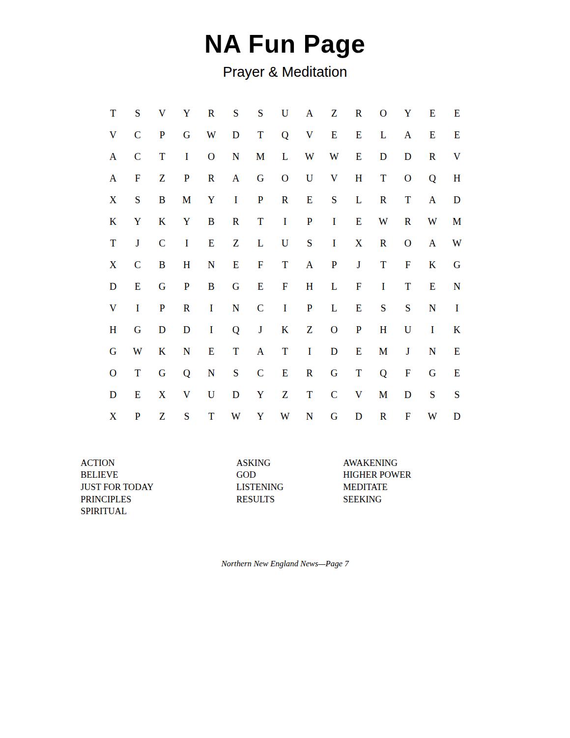NA Fun Page
Prayer & Meditation
| T | S | V | Y | R | S | S | U | A | Z | R | O | Y | E | E |
| V | C | P | G | W | D | T | Q | V | E | E | L | A | E | E |
| A | C | T | I | O | N | M | L | W | W | E | D | D | R | V |
| A | F | Z | P | R | A | G | O | U | V | H | T | O | Q | H |
| X | S | B | M | Y | I | P | R | E | S | L | R | T | A | D |
| K | Y | K | Y | B | R | T | I | P | I | E | W | R | W | M |
| T | J | C | I | E | Z | L | U | S | I | X | R | O | A | W |
| X | C | B | H | N | E | F | T | A | P | J | T | F | K | G |
| D | E | G | P | B | G | E | F | H | L | F | I | T | E | N |
| V | I | P | R | I | N | C | I | P | L | E | S | S | N | I |
| H | G | D | D | I | Q | J | K | Z | O | P | H | U | I | K |
| G | W | K | N | E | T | A | T | I | D | E | M | J | N | E |
| O | T | G | Q | N | S | C | E | R | G | T | Q | F | G | E |
| D | E | X | V | U | D | Y | Z | T | C | V | M | D | S | S |
| X | P | Z | S | T | W | Y | W | N | G | D | R | F | W | D |
| ACTION | ASKING | AWAKENING |
| BELIEVE | GOD | HIGHER POWER |
| JUST FOR TODAY | LISTENING | MEDITATE |
| PRINCIPLES | RESULTS | SEEKING |
| SPIRITUAL | | |
Northern New England News—Page 7